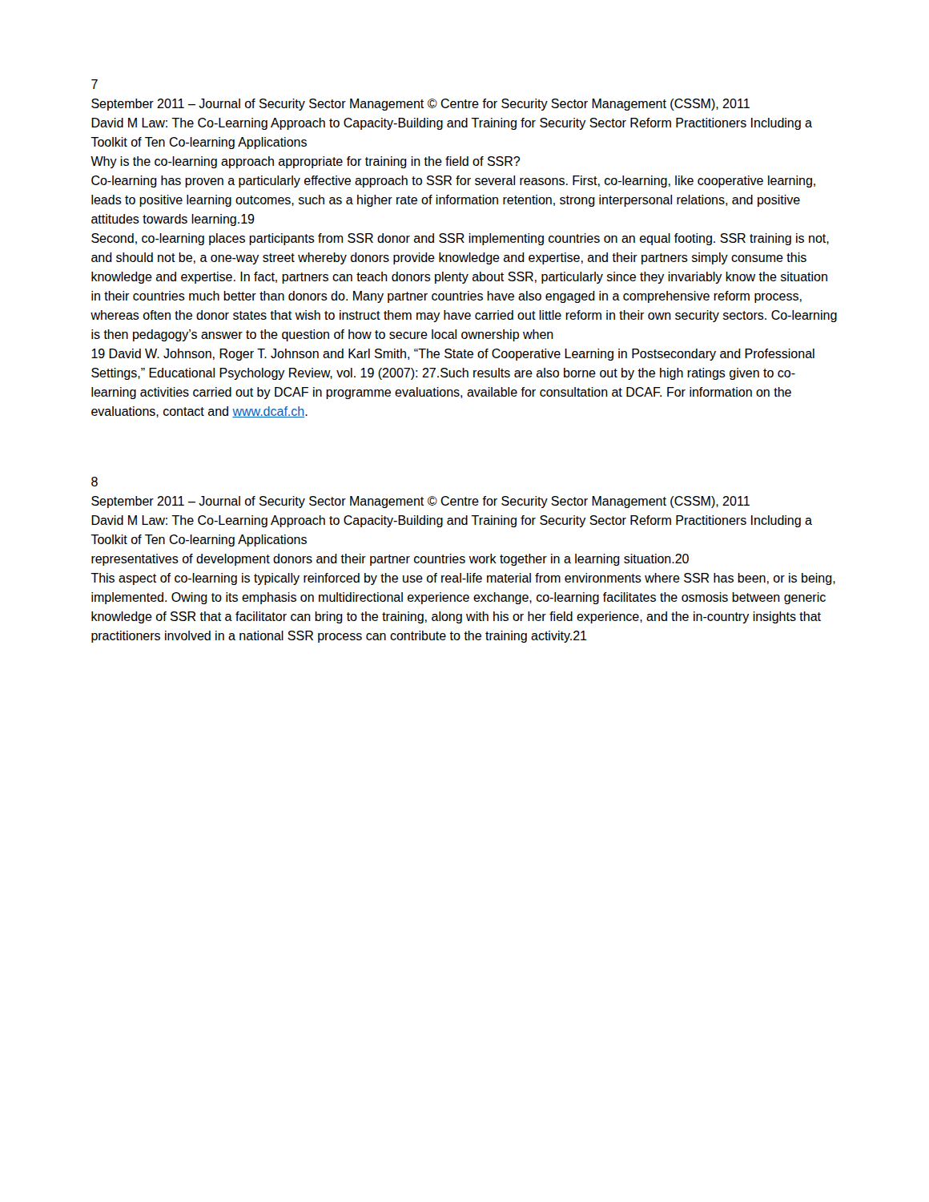7
September 2011 – Journal of Security Sector Management © Centre for Security Sector Management (CSSM), 2011
David M Law: The Co-Learning Approach to Capacity-Building and Training for Security Sector Reform Practitioners Including a Toolkit of Ten Co-learning Applications
Why is the co-learning approach appropriate for training in the field of SSR?
Co-learning has proven a particularly effective approach to SSR for several reasons. First, co-learning, like cooperative learning, leads to positive learning outcomes, such as a higher rate of information retention, strong interpersonal relations, and positive attitudes towards learning.19
Second, co-learning places participants from SSR donor and SSR implementing countries on an equal footing. SSR training is not, and should not be, a one-way street whereby donors provide knowledge and expertise, and their partners simply consume this knowledge and expertise. In fact, partners can teach donors plenty about SSR, particularly since they invariably know the situation in their countries much better than donors do. Many partner countries have also engaged in a comprehensive reform process, whereas often the donor states that wish to instruct them may have carried out little reform in their own security sectors. Co-learning is then pedagogy’s answer to the question of how to secure local ownership when
19 David W. Johnson, Roger T. Johnson and Karl Smith, “The State of Cooperative Learning in Postsecondary and Professional Settings,” Educational Psychology Review, vol. 19 (2007): 27.Such results are also borne out by the high ratings given to co-learning activities carried out by DCAF in programme evaluations, available for consultation at DCAF. For information on the evaluations, contact and www.dcaf.ch.
8
September 2011 – Journal of Security Sector Management © Centre for Security Sector Management (CSSM), 2011
David M Law: The Co-Learning Approach to Capacity-Building and Training for Security Sector Reform Practitioners Including a Toolkit of Ten Co-learning Applications
representatives of development donors and their partner countries work together in a learning situation.20
This aspect of co-learning is typically reinforced by the use of real-life material from environments where SSR has been, or is being, implemented. Owing to its emphasis on multidirectional experience exchange, co-learning facilitates the osmosis between generic knowledge of SSR that a facilitator can bring to the training, along with his or her field experience, and the in-country insights that practitioners involved in a national SSR process can contribute to the training activity.21